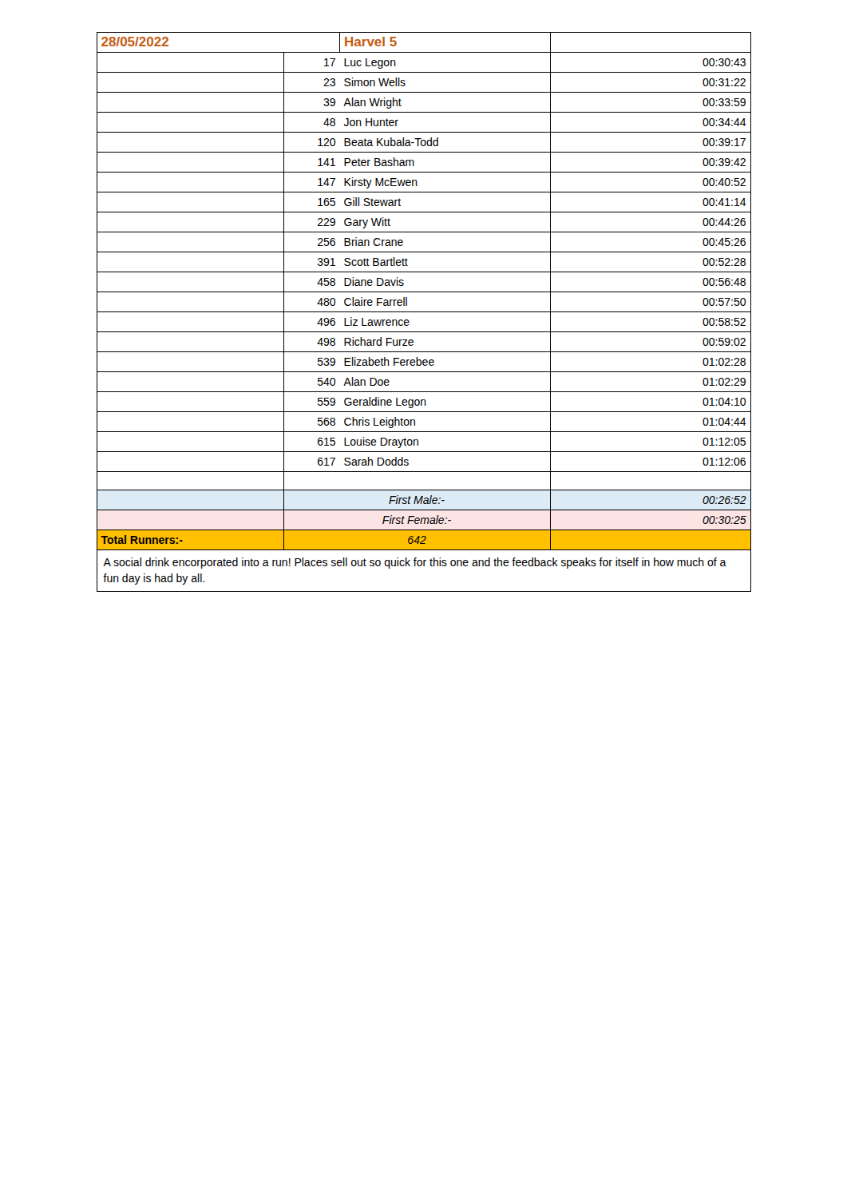| 28/05/2022 | Harvel 5 | |
| | 17 | Luc Legon | 00:30:43 |
| | 23 | Simon Wells | 00:31:22 |
| | 39 | Alan Wright | 00:33:59 |
| | 48 | Jon Hunter | 00:34:44 |
| | 120 | Beata Kubala-Todd | 00:39:17 |
| | 141 | Peter Basham | 00:39:42 |
| | 147 | Kirsty McEwen | 00:40:52 |
| | 165 | Gill Stewart | 00:41:14 |
| | 229 | Gary Witt | 00:44:26 |
| | 256 | Brian Crane | 00:45:26 |
| | 391 | Scott Bartlett | 00:52:28 |
| | 458 | Diane Davis | 00:56:48 |
| | 480 | Claire Farrell | 00:57:50 |
| | 496 | Liz Lawrence | 00:58:52 |
| | 498 | Richard Furze | 00:59:02 |
| | 539 | Elizabeth Ferebee | 01:02:28 |
| | 540 | Alan Doe | 01:02:29 |
| | 559 | Geraldine Legon | 01:04:10 |
| | 568 | Chris Leighton | 01:04:44 |
| | 615 | Louise Drayton | 01:12:05 |
| | 617 | Sarah Dodds | 01:12:06 |
| | First Male:- | 00:26:52 |
| | First Female:- | 00:30:25 |
| Total Runners:- | 642 | |
| A social drink encorporated into a run! Places sell out so quick for this one and the feedback speaks for itself in how much of a fun day is had by all. |